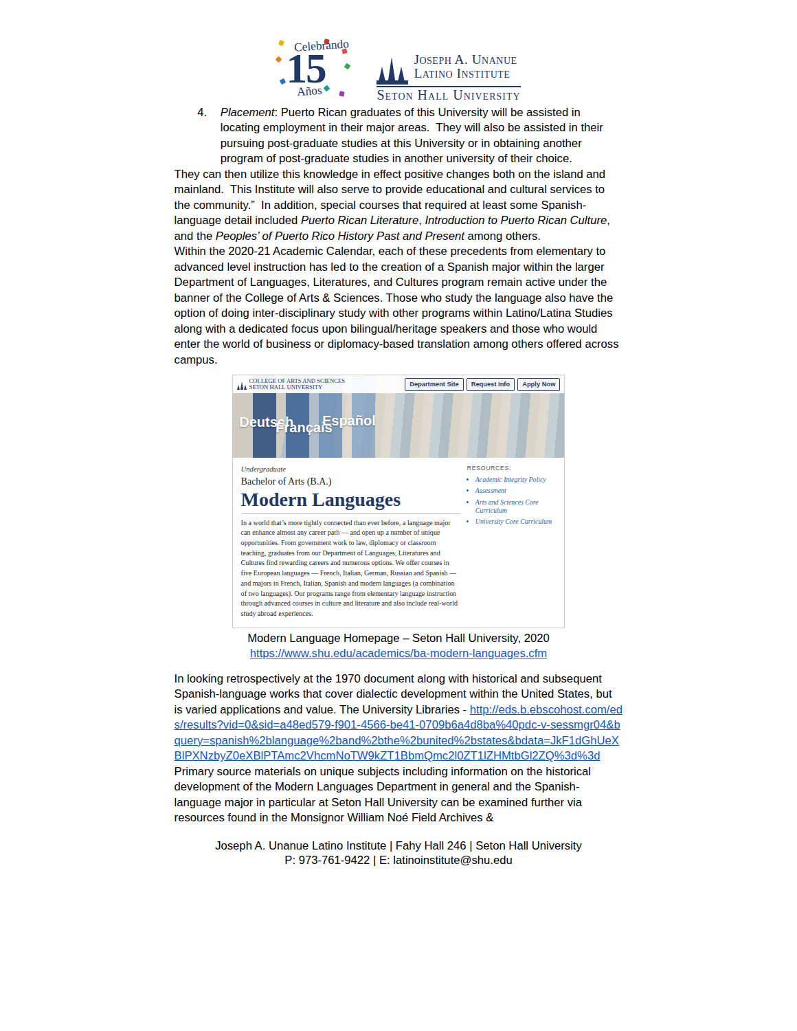Celebrando
15
Años
Joseph A. Unanue
Latino Institute
Seton Hall University
4. Placement: Puerto Rican graduates of this University will be assisted in locating employment in their major areas. They will also be assisted in their pursuing post-graduate studies at this University or in obtaining another program of post-graduate studies in another university of their choice.
They can then utilize this knowledge in effect positive changes both on the island and mainland. This Institute will also serve to provide educational and cultural services to the community.” In addition, special courses that required at least some Spanish-language detail included Puerto Rican Literature, Introduction to Puerto Rican Culture, and the Peoples’ of Puerto Rico History Past and Present among others.
Within the 2020-21 Academic Calendar, each of these precedents from elementary to advanced level instruction has led to the creation of a Spanish major within the larger Department of Languages, Literatures, and Cultures program remain active under the banner of the College of Arts & Sciences. Those who study the language also have the option of doing inter-disciplinary study with other programs within Latino/Latina Studies along with a dedicated focus upon bilingual/heritage speakers and those who would enter the world of business or diplomacy-based translation among others offered across campus.
Deutsch
Français
Español
COLLEGE OF ARTS AND SCIENCES
SETON HALL UNIVERSITY
Department Site Request Info Apply Now
Undergraduate
Bachelor of Arts (B.A.)
Modern Languages
In a world that’s more tightly connected than ever before, a language major can enhance almost any career path — and open up a number of unique opportunities. From government work to law, diplomacy or classroom teaching, graduates from our Department of Languages, Literatures and Cultures find rewarding careers and numerous options. We offer courses in five European languages — French, Italian, German, Russian and Spanish — and majors in French, Italian, Spanish and modern languages (a combination of two languages). Our programs range from elementary language instruction through advanced courses in culture and literature and also include real-world study abroad experiences.
RESOURCES:
Academic Integrity Policy
Assessment
Arts and Sciences Core Curriculum
University Core Curriculum
Modern Language Homepage – Seton Hall University, 2020
https://www.shu.edu/academics/ba-modern-languages.cfm
In looking retrospectively at the 1970 document along with historical and subsequent Spanish-language works that cover dialectic development within the United States, but is varied applications and value. The University Libraries - http://eds.b.ebscohost.com/eds/results?vid=0&sid=a48ed579-f901-4566-be41-0709b6a4d8ba%40pdc-v-sessmgr04&bquery=spanish%2blanguage%2band%2bthe%2bunited%2bstates&bdata=JkF1dGhUeXBlPXNzbyZ0eXBlPTAmc2VhcmNoTW9kZT1BbmQmc2l0ZT1lZHMtbGl2ZQ%3d%3d
Primary source materials on unique subjects including information on the historical development of the Modern Languages Department in general and the Spanish-language major in particular at Seton Hall University can be examined further via resources found in the Monsignor William Noé Field Archives &
Joseph A. Unanue Latino Institute | Fahy Hall 246 | Seton Hall University
P: 973-761-9422 | E: latinoinstitute@shu.edu